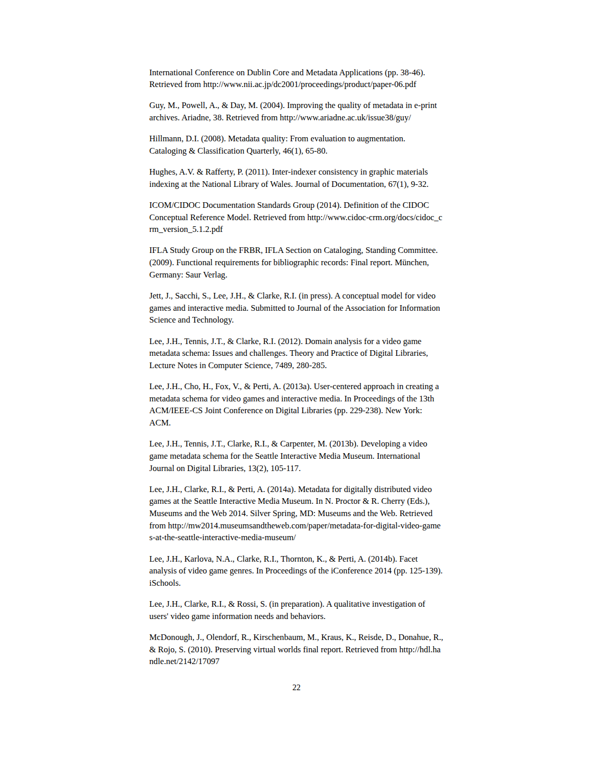International Conference on Dublin Core and Metadata Applications (pp. 38-46). Retrieved from http://www.nii.ac.jp/dc2001/proceedings/product/paper-06.pdf
Guy, M., Powell, A., & Day, M. (2004). Improving the quality of metadata in e-print archives. Ariadne, 38. Retrieved from http://www.ariadne.ac.uk/issue38/guy/
Hillmann, D.I. (2008). Metadata quality: From evaluation to augmentation. Cataloging & Classification Quarterly, 46(1), 65-80.
Hughes, A.V. & Rafferty, P. (2011). Inter-indexer consistency in graphic materials indexing at the National Library of Wales. Journal of Documentation, 67(1), 9-32.
ICOM/CIDOC Documentation Standards Group (2014). Definition of the CIDOC Conceptual Reference Model. Retrieved from http://www.cidoc-crm.org/docs/cidoc_crm_version_5.1.2.pdf
IFLA Study Group on the FRBR, IFLA Section on Cataloging, Standing Committee. (2009). Functional requirements for bibliographic records: Final report. München, Germany: Saur Verlag.
Jett, J., Sacchi, S., Lee, J.H., & Clarke, R.I. (in press). A conceptual model for video games and interactive media. Submitted to Journal of the Association for Information Science and Technology.
Lee, J.H., Tennis, J.T., & Clarke, R.I. (2012). Domain analysis for a video game metadata schema: Issues and challenges. Theory and Practice of Digital Libraries, Lecture Notes in Computer Science, 7489, 280-285.
Lee, J.H., Cho, H., Fox, V., & Perti, A. (2013a). User-centered approach in creating a metadata schema for video games and interactive media. In Proceedings of the 13th ACM/IEEE-CS Joint Conference on Digital Libraries (pp. 229-238). New York: ACM.
Lee, J.H., Tennis, J.T., Clarke, R.I., & Carpenter, M. (2013b). Developing a video game metadata schema for the Seattle Interactive Media Museum. International Journal on Digital Libraries, 13(2), 105-117.
Lee, J.H., Clarke, R.I., & Perti, A. (2014a). Metadata for digitally distributed video games at the Seattle Interactive Media Museum. In N. Proctor & R. Cherry (Eds.), Museums and the Web 2014. Silver Spring, MD: Museums and the Web. Retrieved from http://mw2014.museumsandtheweb.com/paper/metadata-for-digital-video-games-at-the-seattle-interactive-media-museum/
Lee, J.H., Karlova, N.A., Clarke, R.I., Thornton, K., & Perti, A. (2014b). Facet analysis of video game genres. In Proceedings of the iConference 2014 (pp. 125-139). iSchools.
Lee, J.H., Clarke, R.I., & Rossi, S. (in preparation). A qualitative investigation of users' video game information needs and behaviors.
McDonough, J., Olendorf, R., Kirschenbaum, M., Kraus, K., Reisde, D., Donahue, R., & Rojo, S. (2010). Preserving virtual worlds final report. Retrieved from http://hdl.handle.net/2142/17097
22